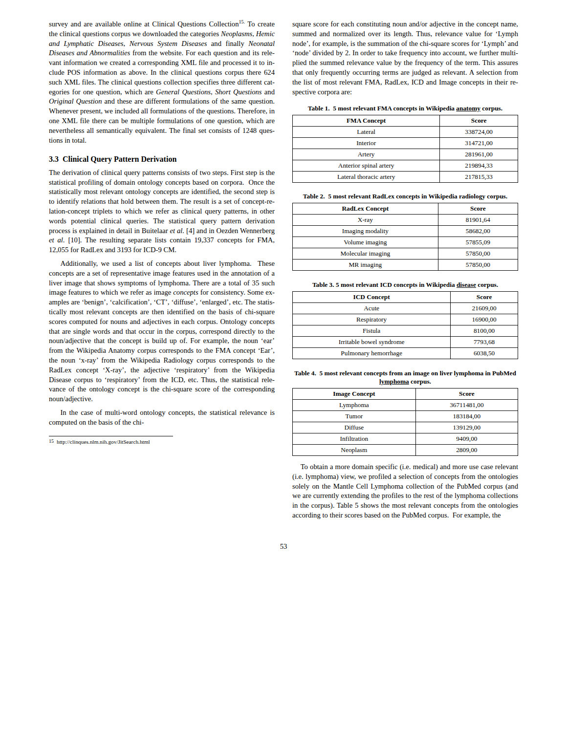survey and are available online at Clinical Questions Collection15. To create the clinical questions corpus we downloaded the categories Neoplasms, Hemic and Lymphatic Diseases, Nervous System Diseases and finally Neonatal Diseases and Abnormalities from the website. For each question and its relevant information we created a corresponding XML file and processed it to include POS information as above. In the clinical questions corpus there 624 such XML files. The clinical questions collection specifies three different categories for one question, which are General Questions, Short Questions and Original Question and these are different formulations of the same question. Whenever present, we included all formulations of the questions. Therefore, in one XML file there can be multiple formulations of one question, which are nevertheless all semantically equivalent. The final set consists of 1248 questions in total.
3.3 Clinical Query Pattern Derivation
The derivation of clinical query patterns consists of two steps. First step is the statistical profiling of domain ontology concepts based on corpora. Once the statistically most relevant ontology concepts are identified, the second step is to identify relations that hold between them. The result is a set of concept-relation-concept triplets to which we refer as clinical query patterns, in other words potential clinical queries. The statistical query pattern derivation process is explained in detail in Buitelaar et al. [4] and in Oezden Wennerberg et al. [10]. The resulting separate lists contain 19,337 concepts for FMA, 12,055 for RadLex and 3193 for ICD-9 CM.
Additionally, we used a list of concepts about liver lymphoma. These concepts are a set of representative image features used in the annotation of a liver image that shows symptoms of lymphoma. There are a total of 35 such image features to which we refer as image concepts for consistency. Some examples are ‘benign’, ‘calcification’, ‘CT’, ‘diffuse’, ‘enlarged’, etc. The statistically most relevant concepts are then identified on the basis of chi-square scores computed for nouns and adjectives in each corpus. Ontology concepts that are single words and that occur in the corpus, correspond directly to the noun/adjective that the concept is build up of. For example, the noun ‘ear’ from the Wikipedia Anatomy corpus corresponds to the FMA concept ‘Ear’, the noun ‘x-ray’ from the Wikipedia Radiology corpus corresponds to the RadLex concept ‘X-ray’, the adjective ‘respiratory’ from the Wikipedia Disease corpus to ‘respiratory’ from the ICD, etc. Thus, the statistical relevance of the ontology concept is the chi-square score of the corresponding noun/adjective.
In the case of multi-word ontology concepts, the statistical relevance is computed on the basis of the chi-
15 http://clinques.nlm.nih.gov/JitSearch.html
square score for each constituting noun and/or adjective in the concept name, summed and normalized over its length. Thus, relevance value for ‘Lymph node’, for example, is the summation of the chi-square scores for ‘Lymph’ and ‘node’ divided by 2. In order to take frequency into account, we further multiplied the summed relevance value by the frequency of the term. This assures that only frequently occurring terms are judged as relevant. A selection from the list of most relevant FMA, RadLex, ICD and Image concepts in their respective corpora are:
Table 1. 5 most relevant FMA concepts in Wikipedia anatomy corpus.
| FMA Concept | Score |
| --- | --- |
| Lateral | 338724,00 |
| Interior | 314721,00 |
| Artery | 281961,00 |
| Anterior spinal artery | 219894,33 |
| Lateral thoracic artery | 217815,33 |
Table 2. 5 most relevant RadLex concepts in Wikipedia radiology corpus.
| RadLex Concept | Score |
| --- | --- |
| X-ray | 81901,64 |
| Imaging modality | 58682,00 |
| Volume imaging | 57855,09 |
| Molecular imaging | 57850,00 |
| MR imaging | 57850,00 |
Table 3. 5 most relevant ICD concepts in Wikipedia disease corpus.
| ICD Concept | Score |
| --- | --- |
| Acute | 21609,00 |
| Respiratory | 16900,00 |
| Fistula | 8100,00 |
| Irritable bowel syndrome | 7793,68 |
| Pulmonary hemorrhage | 6038,50 |
Table 4. 5 most relevant concepts from an image on liver lymphoma in PubMed lymphoma corpus.
| Image Concept | Score |
| --- | --- |
| Lymphoma | 36711481,00 |
| Tumor | 183184,00 |
| Diffuse | 139129,00 |
| Infiltration | 9409,00 |
| Neoplasm | 2809,00 |
To obtain a more domain specific (i.e. medical) and more use case relevant (i.e. lymphoma) view, we profiled a selection of concepts from the ontologies solely on the Mantle Cell Lymphoma collection of the PubMed corpus (and we are currently extending the profiles to the rest of the lymphoma collections in the corpus). Table 5 shows the most relevant concepts from the ontologies according to their scores based on the PubMed corpus. For example, the
53